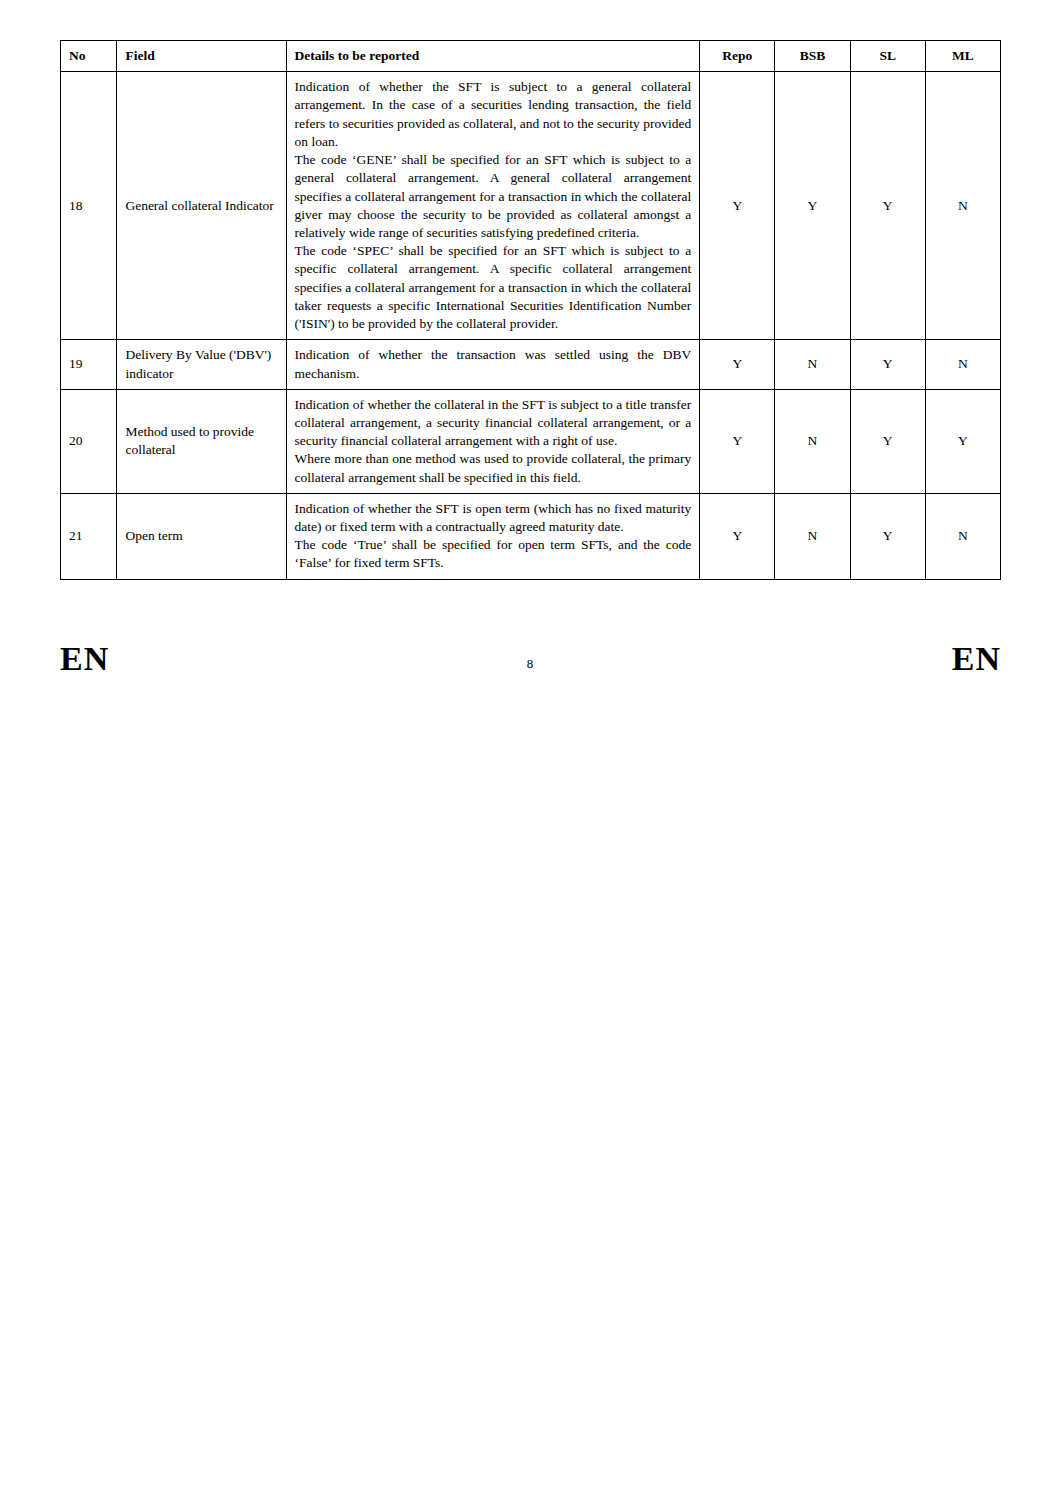| No | Field | Details to be reported | Repo | BSB | SL | ML |
| --- | --- | --- | --- | --- | --- | --- |
| 18 | General collateral Indicator | Indication of whether the SFT is subject to a general collateral arrangement. In the case of a securities lending transaction, the field refers to securities provided as collateral, and not to the security provided on loan. The code ‘GENE’ shall be specified for an SFT which is subject to a general collateral arrangement. A general collateral arrangement specifies a collateral arrangement for a transaction in which the collateral giver may choose the security to be provided as collateral amongst a relatively wide range of securities satisfying predefined criteria. The code ‘SPEC’ shall be specified for an SFT which is subject to a specific collateral arrangement. A specific collateral arrangement specifies a collateral arrangement for a transaction in which the collateral taker requests a specific International Securities Identification Number ('ISIN') to be provided by the collateral provider. | Y | Y | Y | N |
| 19 | Delivery By Value ('DBV') indicator | Indication of whether the transaction was settled using the DBV mechanism. | Y | N | Y | N |
| 20 | Method used to provide collateral | Indication of whether the collateral in the SFT is subject to a title transfer collateral arrangement, a security financial collateral arrangement, or a security financial collateral arrangement with a right of use. Where more than one method was used to provide collateral, the primary collateral arrangement shall be specified in this field. | Y | N | Y | Y |
| 21 | Open term | Indication of whether the SFT is open term (which has no fixed maturity date) or fixed term with a contractually agreed maturity date. The code ‘True’ shall be specified for open term SFTs, and the code ‘False’ for fixed term SFTs. | Y | N | Y | N |
EN 8 EN